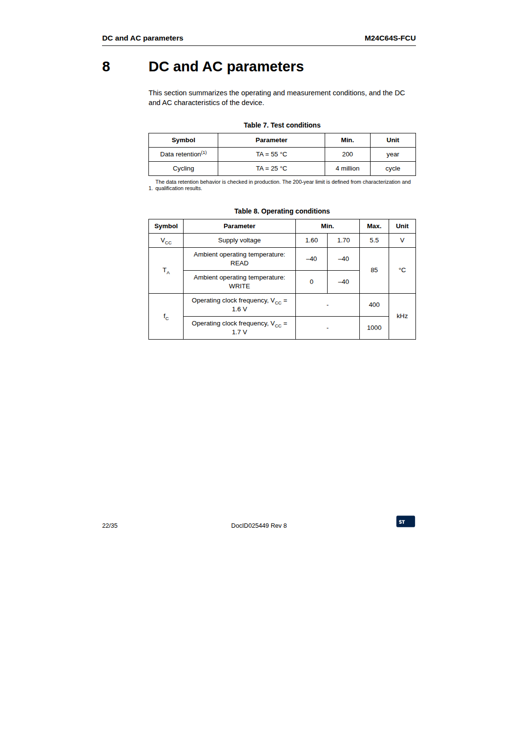DC and AC parameters
M24C64S-FCU
8
DC and AC parameters
This section summarizes the operating and measurement conditions, and the DC and AC characteristics of the device.
Table 7. Test conditions
| Symbol | Parameter | Min. | Unit |
| --- | --- | --- | --- |
| Data retention (1) | TA = 55 °C | 200 | year |
| Cycling | TA = 25 °C | 4 million | cycle |
1. The data retention behavior is checked in production. The 200-year limit is defined from characterization and qualification results.
Table 8. Operating conditions
| Symbol | Parameter | Min. | Max. | Unit |
| --- | --- | --- | --- | --- |
| V CC | Supply voltage | 1.60 | 1.70 | 5.5 | V |
| T A | Ambient operating temperature: READ | –40 | –40 | 85 | °C |
| Ambient operating temperature: WRITE | 0 | –40 |
| f C | Operating clock frequency, V CC = 1.6 V | - | 400 | kHz |
| Operating clock frequency, V CC = 1.7 V | - | 1000 |
22/35
DocID025449 Rev 8